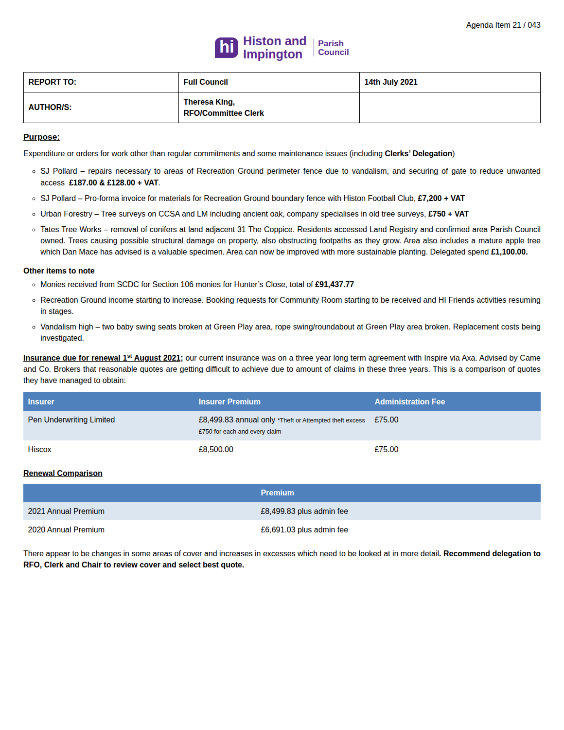Agenda Item 21 / 043
hi Histon and Impington Parish Council
| REPORT TO: | Full Council | 14th July 2021 |
| AUTHOR/S: | Theresa King, RFO/Committee Clerk | |
Purpose:
Expenditure or orders for work other than regular commitments and some maintenance issues (including Clerks’ Delegation)
SJ Pollard – repairs necessary to areas of Recreation Ground perimeter fence due to vandalism, and securing of gate to reduce unwanted access £187.00 & £128.00 + VAT.
SJ Pollard – Pro-forma invoice for materials for Recreation Ground boundary fence with Histon Football Club, £7,200 + VAT
Urban Forestry – Tree surveys on CCSA and LM including ancient oak, company specialises in old tree surveys, £750 + VAT
Tates Tree Works – removal of conifers at land adjacent 31 The Coppice. Residents accessed Land Registry and confirmed area Parish Council owned. Trees causing possible structural damage on property, also obstructing footpaths as they grow. Area also includes a mature apple tree which Dan Mace has advised is a valuable specimen. Area can now be improved with more sustainable planting. Delegated spend £1,100.00.
Other items to note
Monies received from SCDC for Section 106 monies for Hunter’s Close, total of £91,437.77
Recreation Ground income starting to increase. Booking requests for Community Room starting to be received and HI Friends activities resuming in stages.
Vandalism high – two baby swing seats broken at Green Play area, rope swing/roundabout at Green Play area broken. Replacement costs being investigated.
Insurance due for renewal 1st August 2021; our current insurance was on a three year long term agreement with Inspire via Axa. Advised by Came and Co. Brokers that reasonable quotes are getting difficult to achieve due to amount of claims in these three years. This is a comparison of quotes they have managed to obtain:
| Insurer | Insurer Premium | Administration Fee |
| --- | --- | --- |
| Pen Underwriting Limited | £8,499.83 annual only *Theft or Attempted theft excess £750 for each and every claim | £75.00 |
| Hiscox | £8,500.00 | £75.00 |
Renewal Comparison
| | Premium |
| --- | --- |
| 2021 Annual Premium | £8,499.83 plus admin fee |
| 2020 Annual Premium | £6,691.03 plus admin fee |
There appear to be changes in some areas of cover and increases in excesses which need to be looked at in more detail. Recommend delegation to RFO, Clerk and Chair to review cover and select best quote.